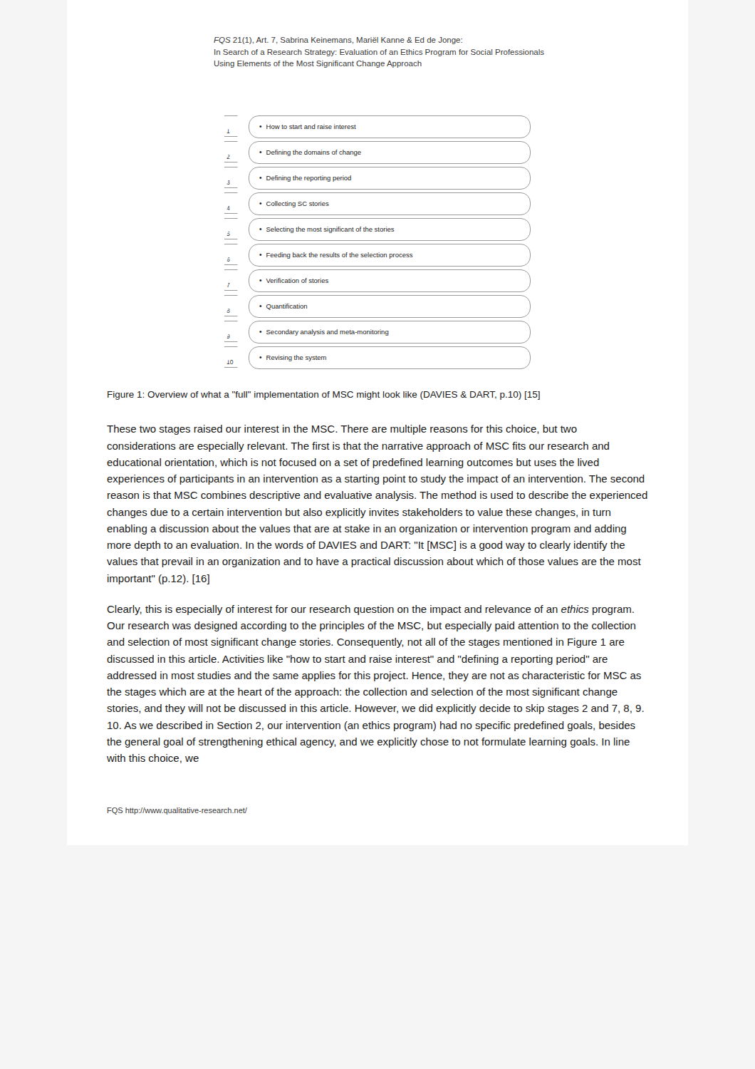FQS 21(1), Art. 7, Sabrina Keinemans, Mariël Kanne & Ed de Jonge:
In Search of a Research Strategy: Evaluation of an Ethics Program for Social Professionals
Using Elements of the Most Significant Change Approach
How to start and raise interest
Defining the domains of change
Defining the reporting period
Collecting SC stories
Selecting the most significant of the stories
Feeding back the results of the selection process
Verification of stories
Quantification
Secondary analysis and meta-monitoring
Revising the system
Figure 1: Overview of what a "full" implementation of MSC might look like (DAVIES & DART, p.10) [15]
These two stages raised our interest in the MSC. There are multiple reasons for this choice, but two considerations are especially relevant. The first is that the narrative approach of MSC fits our research and educational orientation, which is not focused on a set of predefined learning outcomes but uses the lived experiences of participants in an intervention as a starting point to study the impact of an intervention. The second reason is that MSC combines descriptive and evaluative analysis. The method is used to describe the experienced changes due to a certain intervention but also explicitly invites stakeholders to value these changes, in turn enabling a discussion about the values that are at stake in an organization or intervention program and adding more depth to an evaluation. In the words of DAVIES and DART: "It [MSC] is a good way to clearly identify the values that prevail in an organization and to have a practical discussion about which of those values are the most important" (p.12). [16]
Clearly, this is especially of interest for our research question on the impact and relevance of an ethics program. Our research was designed according to the principles of the MSC, but especially paid attention to the collection and selection of most significant change stories. Consequently, not all of the stages mentioned in Figure 1 are discussed in this article. Activities like "how to start and raise interest" and "defining a reporting period" are addressed in most studies and the same applies for this project. Hence, they are not as characteristic for MSC as the stages which are at the heart of the approach: the collection and selection of the most significant change stories, and they will not be discussed in this article. However, we did explicitly decide to skip stages 2 and 7, 8, 9. 10. As we described in Section 2, our intervention (an ethics program) had no specific predefined goals, besides the general goal of strengthening ethical agency, and we explicitly chose to not formulate learning goals. In line with this choice, we
FQS http://www.qualitative-research.net/